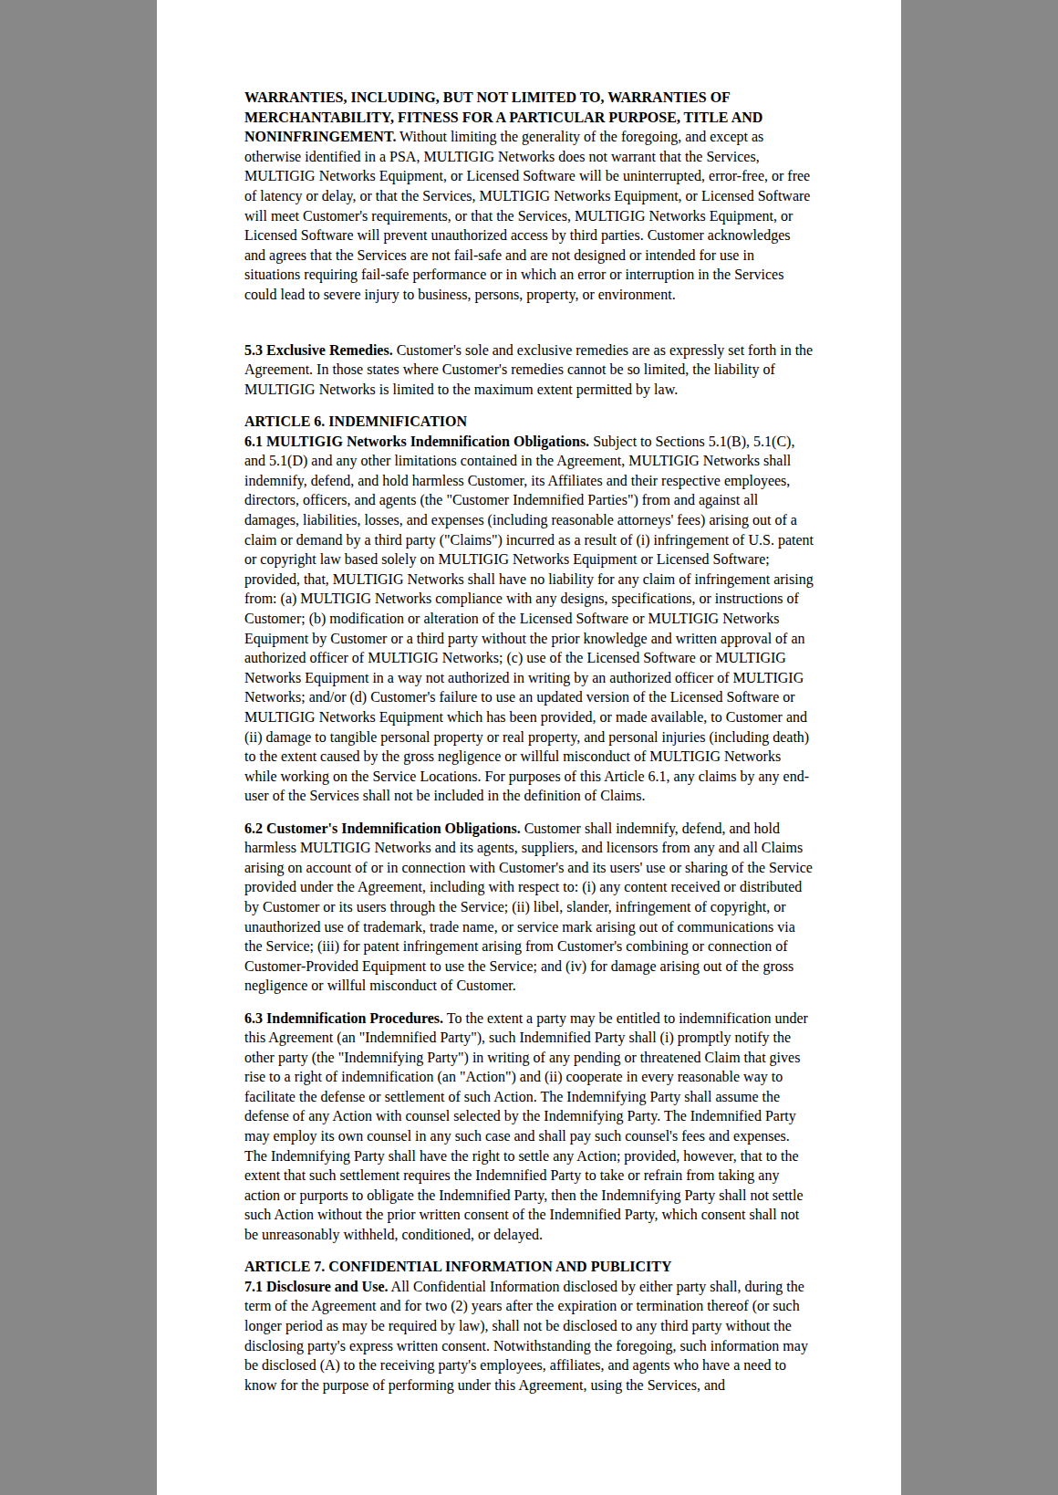WARRANTIES, INCLUDING, BUT NOT LIMITED TO, WARRANTIES OF MERCHANTABILITY, FITNESS FOR A PARTICULAR PURPOSE, TITLE AND NONINFRINGEMENT. Without limiting the generality of the foregoing, and except as otherwise identified in a PSA, MULTIGIG Networks does not warrant that the Services, MULTIGIG Networks Equipment, or Licensed Software will be uninterrupted, error-free, or free of latency or delay, or that the Services, MULTIGIG Networks Equipment, or Licensed Software will meet Customer's requirements, or that the Services, MULTIGIG Networks Equipment, or Licensed Software will prevent unauthorized access by third parties. Customer acknowledges and agrees that the Services are not fail-safe and are not designed or intended for use in situations requiring fail-safe performance or in which an error or interruption in the Services could lead to severe injury to business, persons, property, or environment.
5.3 Exclusive Remedies. Customer's sole and exclusive remedies are as expressly set forth in the Agreement. In those states where Customer's remedies cannot be so limited, the liability of MULTIGIG Networks is limited to the maximum extent permitted by law.
ARTICLE 6. INDEMNIFICATION
6.1 MULTIGIG Networks Indemnification Obligations. Subject to Sections 5.1(B), 5.1(C), and 5.1(D) and any other limitations contained in the Agreement, MULTIGIG Networks shall indemnify, defend, and hold harmless Customer, its Affiliates and their respective employees, directors, officers, and agents (the "Customer Indemnified Parties") from and against all damages, liabilities, losses, and expenses (including reasonable attorneys' fees) arising out of a claim or demand by a third party ("Claims") incurred as a result of (i) infringement of U.S. patent or copyright law based solely on MULTIGIG Networks Equipment or Licensed Software; provided, that, MULTIGIG Networks shall have no liability for any claim of infringement arising from: (a) MULTIGIG Networks compliance with any designs, specifications, or instructions of Customer; (b) modification or alteration of the Licensed Software or MULTIGIG Networks Equipment by Customer or a third party without the prior knowledge and written approval of an authorized officer of MULTIGIG Networks; (c) use of the Licensed Software or MULTIGIG Networks Equipment in a way not authorized in writing by an authorized officer of MULTIGIG Networks; and/or (d) Customer's failure to use an updated version of the Licensed Software or MULTIGIG Networks Equipment which has been provided, or made available, to Customer and (ii) damage to tangible personal property or real property, and personal injuries (including death) to the extent caused by the gross negligence or willful misconduct of MULTIGIG Networks while working on the Service Locations. For purposes of this Article 6.1, any claims by any end-user of the Services shall not be included in the definition of Claims.
6.2 Customer's Indemnification Obligations. Customer shall indemnify, defend, and hold harmless MULTIGIG Networks and its agents, suppliers, and licensors from any and all Claims arising on account of or in connection with Customer's and its users' use or sharing of the Service provided under the Agreement, including with respect to: (i) any content received or distributed by Customer or its users through the Service; (ii) libel, slander, infringement of copyright, or unauthorized use of trademark, trade name, or service mark arising out of communications via the Service; (iii) for patent infringement arising from Customer's combining or connection of Customer-Provided Equipment to use the Service; and (iv) for damage arising out of the gross negligence or willful misconduct of Customer.
6.3 Indemnification Procedures. To the extent a party may be entitled to indemnification under this Agreement (an "Indemnified Party"), such Indemnified Party shall (i) promptly notify the other party (the "Indemnifying Party") in writing of any pending or threatened Claim that gives rise to a right of indemnification (an "Action") and (ii) cooperate in every reasonable way to facilitate the defense or settlement of such Action. The Indemnifying Party shall assume the defense of any Action with counsel selected by the Indemnifying Party. The Indemnified Party may employ its own counsel in any such case and shall pay such counsel's fees and expenses. The Indemnifying Party shall have the right to settle any Action; provided, however, that to the extent that such settlement requires the Indemnified Party to take or refrain from taking any action or purports to obligate the Indemnified Party, then the Indemnifying Party shall not settle such Action without the prior written consent of the Indemnified Party, which consent shall not be unreasonably withheld, conditioned, or delayed.
ARTICLE 7. CONFIDENTIAL INFORMATION AND PUBLICITY
7.1 Disclosure and Use. All Confidential Information disclosed by either party shall, during the term of the Agreement and for two (2) years after the expiration or termination thereof (or such longer period as may be required by law), shall not be disclosed to any third party without the disclosing party's express written consent. Notwithstanding the foregoing, such information may be disclosed (A) to the receiving party's employees, affiliates, and agents who have a need to know for the purpose of performing under this Agreement, using the Services, and